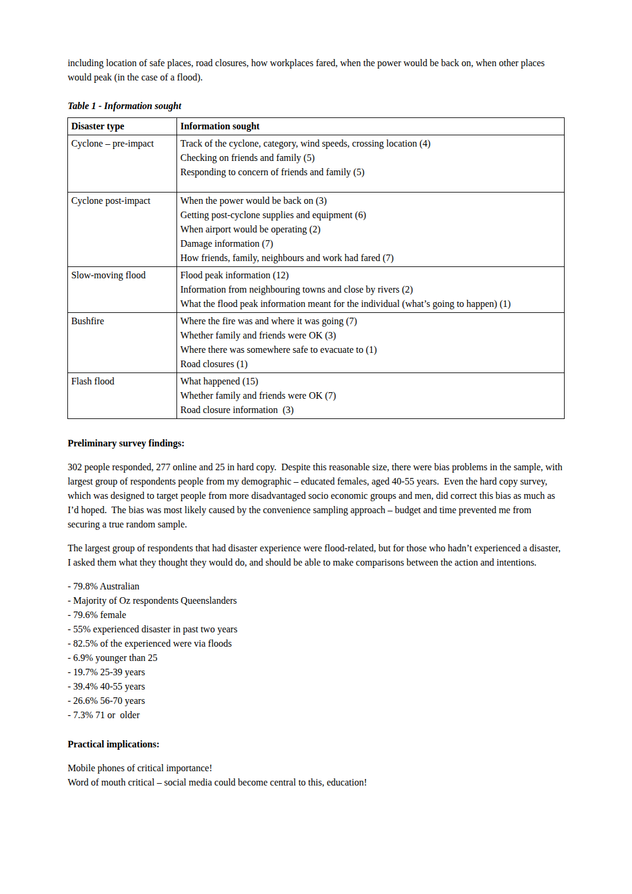including location of safe places, road closures, how workplaces fared, when the power would be back on, when other places would peak (in the case of a flood).
Table 1 - Information sought
| Disaster type | Information sought |
| --- | --- |
| Cyclone – pre-impact | Track of the cyclone, category, wind speeds, crossing location (4) Checking on friends and family (5) Responding to concern of friends and family (5) |
| Cyclone post-impact | When the power would be back on (3) Getting post-cyclone supplies and equipment (6) When airport would be operating (2) Damage information (7) How friends, family, neighbours and work had fared (7) |
| Slow-moving flood | Flood peak information (12) Information from neighbouring towns and close by rivers (2) What the flood peak information meant for the individual (what’s going to happen) (1) |
| Bushfire | Where the fire was and where it was going (7) Whether family and friends were OK (3) Where there was somewhere safe to evacuate to (1) Road closures (1) |
| Flash flood | What happened (15) Whether family and friends were OK (7) Road closure information (3) |
Preliminary survey findings:
302 people responded, 277 online and 25 in hard copy. Despite this reasonable size, there were bias problems in the sample, with largest group of respondents people from my demographic – educated females, aged 40-55 years. Even the hard copy survey, which was designed to target people from more disadvantaged socio economic groups and men, did correct this bias as much as I’d hoped. The bias was most likely caused by the convenience sampling approach – budget and time prevented me from securing a true random sample.
The largest group of respondents that had disaster experience were flood-related, but for those who hadn’t experienced a disaster, I asked them what they thought they would do, and should be able to make comparisons between the action and intentions.
- 79.8% Australian
- Majority of Oz respondents Queenslanders
- 79.6% female
- 55% experienced disaster in past two years
- 82.5% of the experienced were via floods
- 6.9% younger than 25
- 19.7% 25-39 years
- 39.4% 40-55 years
- 26.6% 56-70 years
- 7.3% 71 or older
Practical implications:
Mobile phones of critical importance!
Word of mouth critical – social media could become central to this, education!